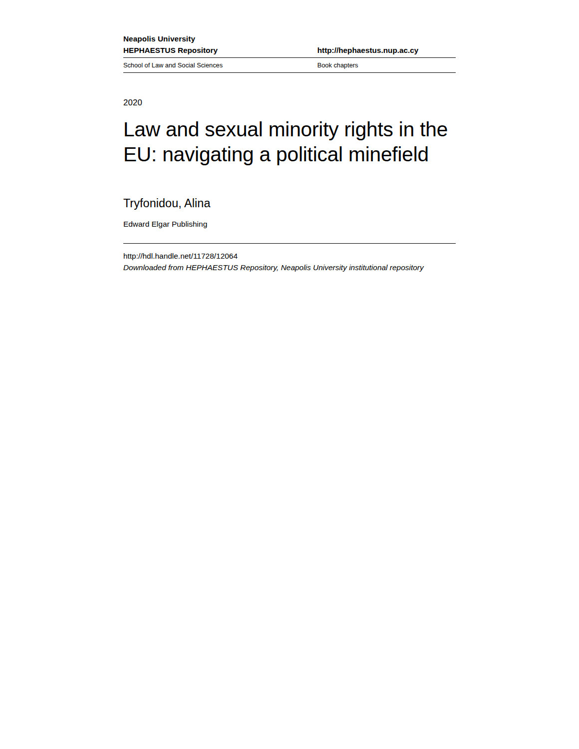Neapolis University
HEPHAESTUS Repository http://hephaestus.nup.ac.cy
School of Law and Social Sciences Book chapters
2020
Law and sexual minority rights in the
EU: navigating a political minefield
Tryfonidou, Alina
Edward Elgar Publishing
http://hdl.handle.net/11728/12064
Downloaded from HEPHAESTUS Repository, Neapolis University institutional repository